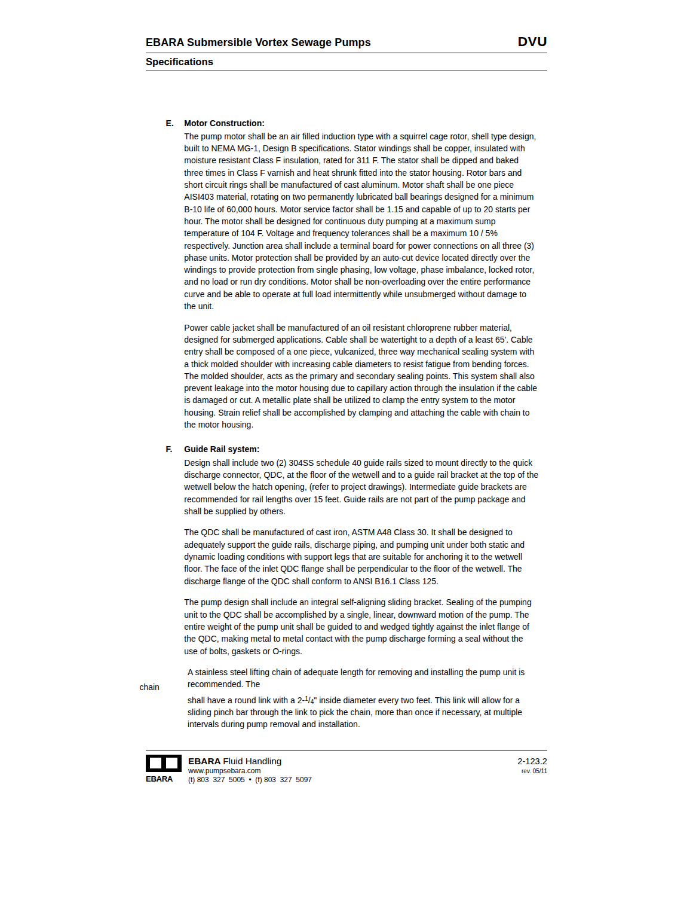EBARA Submersible Vortex Sewage Pumps
DVU
Specifications
E.
Motor Construction:
The pump motor shall be an air filled induction type with a squirrel cage rotor, shell type design, built to NEMA MG-1, Design B specifications. Stator windings shall be copper, insulated with moisture resistant Class F insulation, rated for 311 F. The stator shall be dipped and baked three times in Class F varnish and heat shrunk fitted into the stator housing. Rotor bars and short circuit rings shall be manufactured of cast aluminum. Motor shaft shall be one piece AISI403 material, rotating on two permanently lubricated ball bearings designed for a minimum B-10 life of 60,000 hours. Motor service factor shall be 1.15 and capable of up to 20 starts per hour. The motor shall be designed for continuous duty pumping at a maximum sump temperature of 104 F. Voltage and frequency tolerances shall be a maximum 10 / 5% respectively. Junction area shall include a terminal board for power connections on all three (3) phase units. Motor protection shall be provided by an auto-cut device located directly over the windings to provide protection from single phasing, low voltage, phase imbalance, locked rotor, and no load or run dry conditions. Motor shall be non-overloading over the entire performance curve and be able to operate at full load intermittently while unsubmerged without damage to the unit.
Power cable jacket shall be manufactured of an oil resistant chloroprene rubber material, designed for submerged applications. Cable shall be watertight to a depth of a least 65'. Cable entry shall be composed of a one piece, vulcanized, three way mechanical sealing system with a thick molded shoulder with increasing cable diameters to resist fatigue from bending forces. The molded shoulder, acts as the primary and secondary sealing points. This system shall also prevent leakage into the motor housing due to capillary action through the insulation if the cable is damaged or cut. A metallic plate shall be utilized to clamp the entry system to the motor housing. Strain relief shall be accomplished by clamping and attaching the cable with chain to the motor housing.
F.
Guide Rail system:
Design shall include two (2) 304SS schedule 40 guide rails sized to mount directly to the quick discharge connector, QDC, at the floor of the wetwell and to a guide rail bracket at the top of the wetwell below the hatch opening, (refer to project drawings). Intermediate guide brackets are recommended for rail lengths over 15 feet. Guide rails are not part of the pump package and shall be supplied by others.
The QDC shall be manufactured of cast iron, ASTM A48 Class 30. It shall be designed to adequately support the guide rails, discharge piping, and pumping unit under both static and dynamic loading conditions with support legs that are suitable for anchoring it to the wetwell floor. The face of the inlet QDC flange shall be perpendicular to the floor of the wetwell. The discharge flange of the QDC shall conform to ANSI B16.1 Class 125.
The pump design shall include an integral self-aligning sliding bracket. Sealing of the pumping unit to the QDC shall be accomplished by a single, linear, downward motion of the pump. The entire weight of the pump unit shall be guided to and wedged tightly against the inlet flange of the QDC, making metal to metal contact with the pump discharge forming a seal without the use of bolts, gaskets or O-rings.
A stainless steel lifting chain of adequate length for removing and installing the pump unit is recommended. The
chain
shall have a round link with a 2-1/4" inside diameter every two feet. This link will allow for a sliding pinch bar through the link to pick the chain, more than once if necessary, at multiple intervals during pump removal and installation.
EBARA
EBARA Fluid Handling
www.pumpsebara.com
(t) 803 327 5005 • (f) 803 327 5097
2-123.2
rev. 05/11